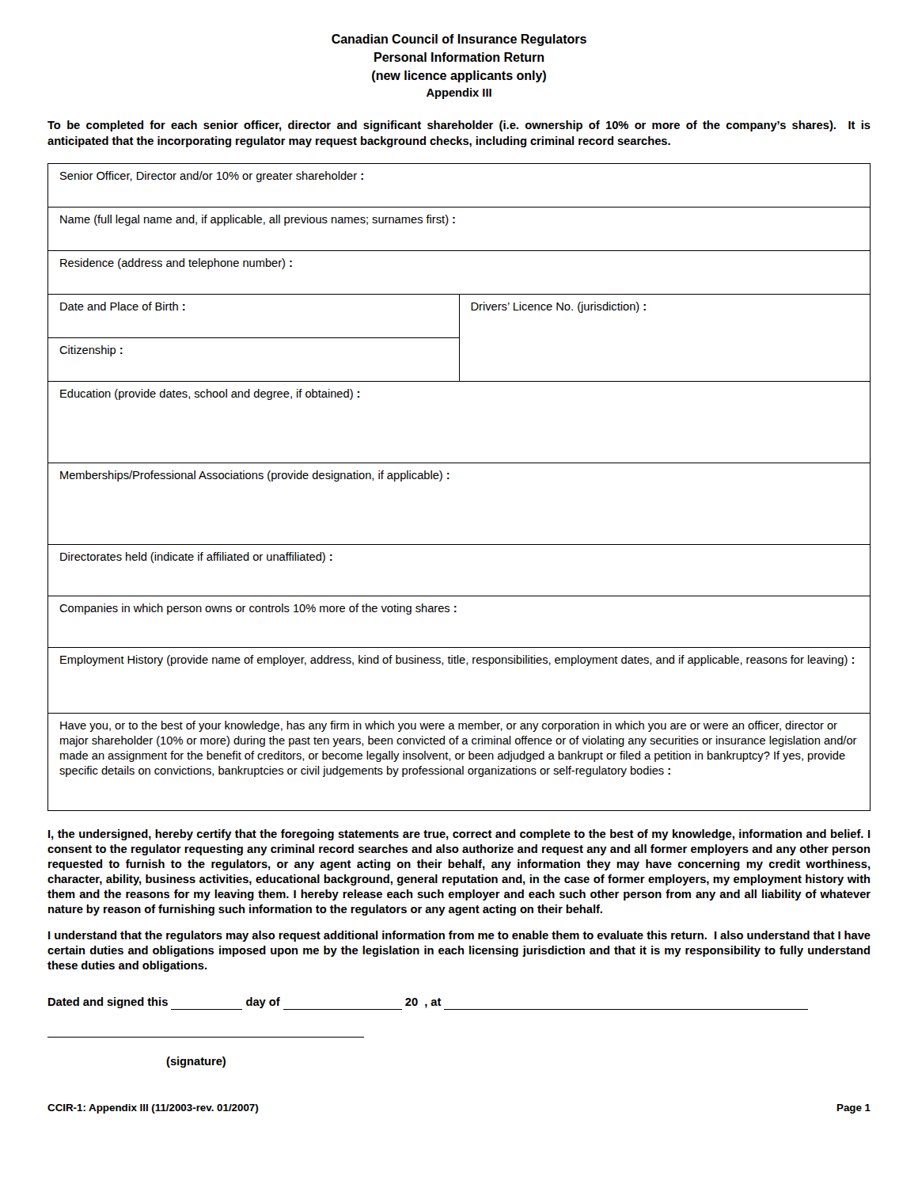Canadian Council of Insurance Regulators
Personal Information Return
(new licence applicants only)
Appendix III
To be completed for each senior officer, director and significant shareholder (i.e. ownership of 10% or more of the company’s shares). It is anticipated that the incorporating regulator may request background checks, including criminal record searches.
| Senior Officer, Director and/or 10% or greater shareholder : |
| Name (full legal name and, if applicable, all previous names; surnames first) : |
| Residence (address and telephone number) : |
| Date and Place of Birth : | Drivers’ Licence No. (jurisdiction) : |
| Citizenship : |
| Education (provide dates, school and degree, if obtained) : |
| Memberships/Professional Associations (provide designation, if applicable) : |
| Directorates held (indicate if affiliated or unaffiliated) : |
| Companies in which person owns or controls 10% more of the voting shares : |
| Employment History (provide name of employer, address, kind of business, title, responsibilities, employment dates, and if applicable, reasons for leaving) : |
| Have you, or to the best of your knowledge, has any firm in which you were a member, or any corporation in which you are or were an officer, director or major shareholder (10% or more) during the past ten years, been convicted of a criminal offence or of violating any securities or insurance legislation and/or made an assignment for the benefit of creditors, or become legally insolvent, or been adjudged a bankrupt or filed a petition in bankruptcy? If yes, provide specific details on convictions, bankruptcies or civil judgements by professional organizations or self-regulatory bodies : |
I, the undersigned, hereby certify that the foregoing statements are true, correct and complete to the best of my knowledge, information and belief. I consent to the regulator requesting any criminal record searches and also authorize and request any and all former employers and any other person requested to furnish to the regulators, or any agent acting on their behalf, any information they may have concerning my credit worthiness, character, ability, business activities, educational background, general reputation and, in the case of former employers, my employment history with them and the reasons for my leaving them. I hereby release each such employer and each such other person from any and all liability of whatever nature by reason of furnishing such information to the regulators or any agent acting on their behalf.
I understand that the regulators may also request additional information from me to enable them to evaluate this return. I also understand that I have certain duties and obligations imposed upon me by the legislation in each licensing jurisdiction and that it is my responsibility to fully understand these duties and obligations.
Dated and signed this day of 20 , at
(signature)
CCIR-1: Appendix III (11/2003-rev. 01/2007) Page 1